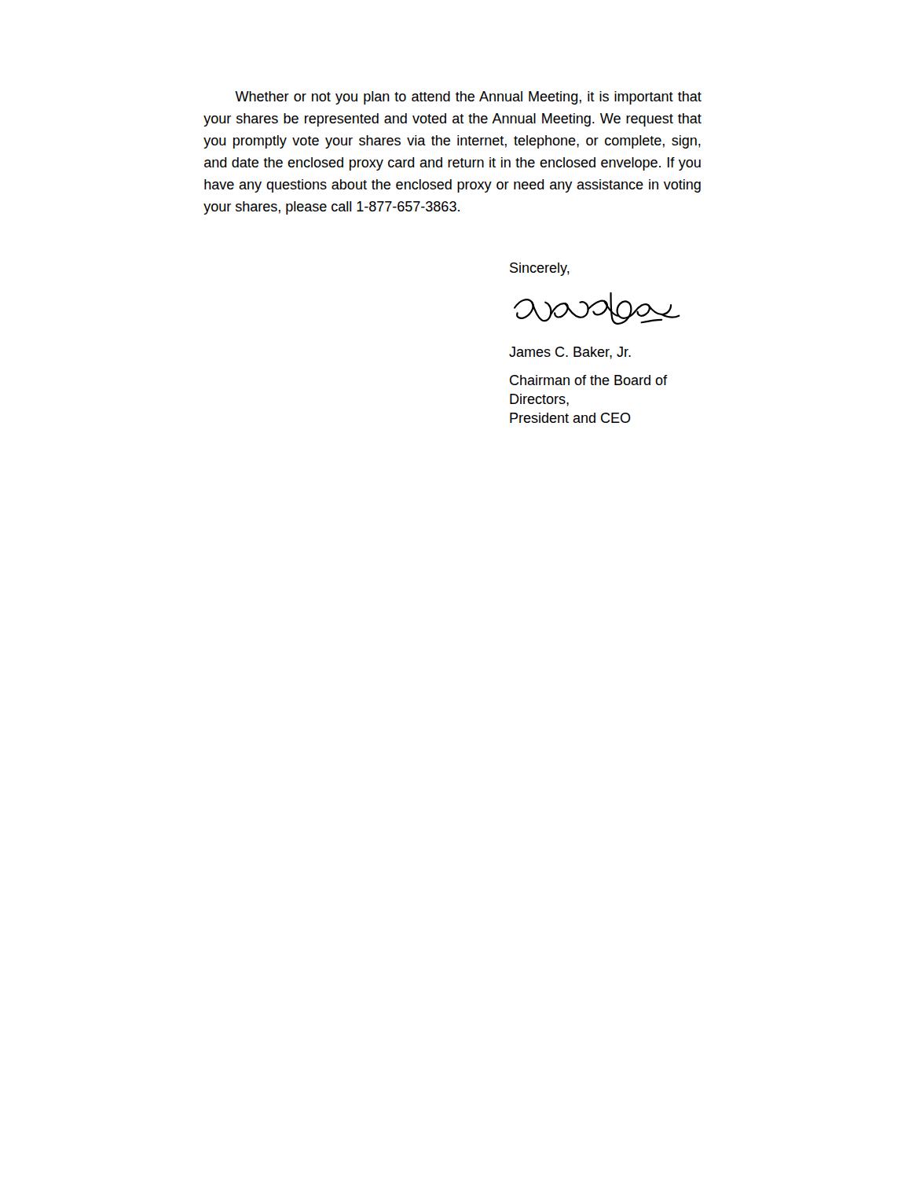Whether or not you plan to attend the Annual Meeting, it is important that your shares be represented and voted at the Annual Meeting. We request that you promptly vote your shares via the internet, telephone, or complete, sign, and date the enclosed proxy card and return it in the enclosed envelope. If you have any questions about the enclosed proxy or need any assistance in voting your shares, please call 1-877-657-3863.
Sincerely,
James C. Baker, Jr.
Chairman of the Board of Directors,
President and CEO